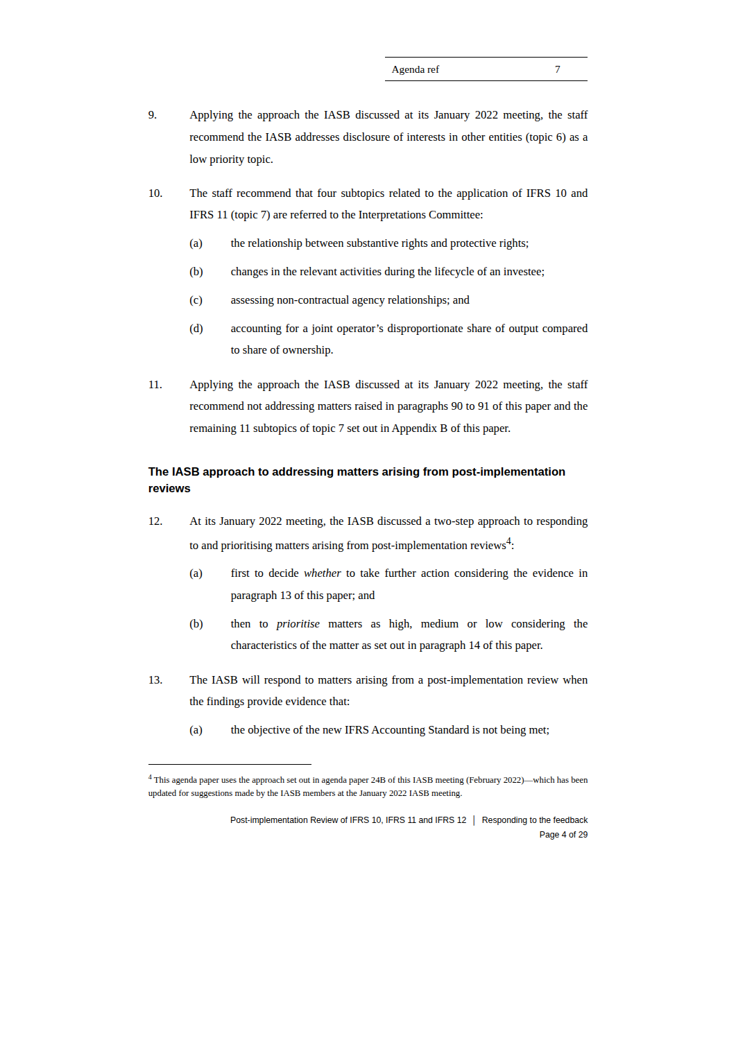Agenda ref 7
9.
Applying the approach the IASB discussed at its January 2022 meeting, the staff recommend the IASB addresses disclosure of interests in other entities (topic 6) as a low priority topic.
10.
The staff recommend that four subtopics related to the application of IFRS 10 and IFRS 11 (topic 7) are referred to the Interpretations Committee:
(a) the relationship between substantive rights and protective rights;
(b) changes in the relevant activities during the lifecycle of an investee;
(c) assessing non-contractual agency relationships; and
(d) accounting for a joint operator’s disproportionate share of output compared to share of ownership.
11.
Applying the approach the IASB discussed at its January 2022 meeting, the staff recommend not addressing matters raised in paragraphs 90 to 91 of this paper and the remaining 11 subtopics of topic 7 set out in Appendix B of this paper.
The IASB approach to addressing matters arising from post-implementation reviews
12.
At its January 2022 meeting, the IASB discussed a two-step approach to responding to and prioritising matters arising from post-implementation reviews4:
(a) first to decide whether to take further action considering the evidence in paragraph 13 of this paper; and
(b) then to prioritise matters as high, medium or low considering the characteristics of the matter as set out in paragraph 14 of this paper.
13.
The IASB will respond to matters arising from a post-implementation review when the findings provide evidence that:
(a) the objective of the new IFRS Accounting Standard is not being met;
4 This agenda paper uses the approach set out in agenda paper 24B of this IASB meeting (February 2022)—which has been updated for suggestions made by the IASB members at the January 2022 IASB meeting.
Post-implementation Review of IFRS 10, IFRS 11 and IFRS 12 │ Responding to the feedback
Page 4 of 29